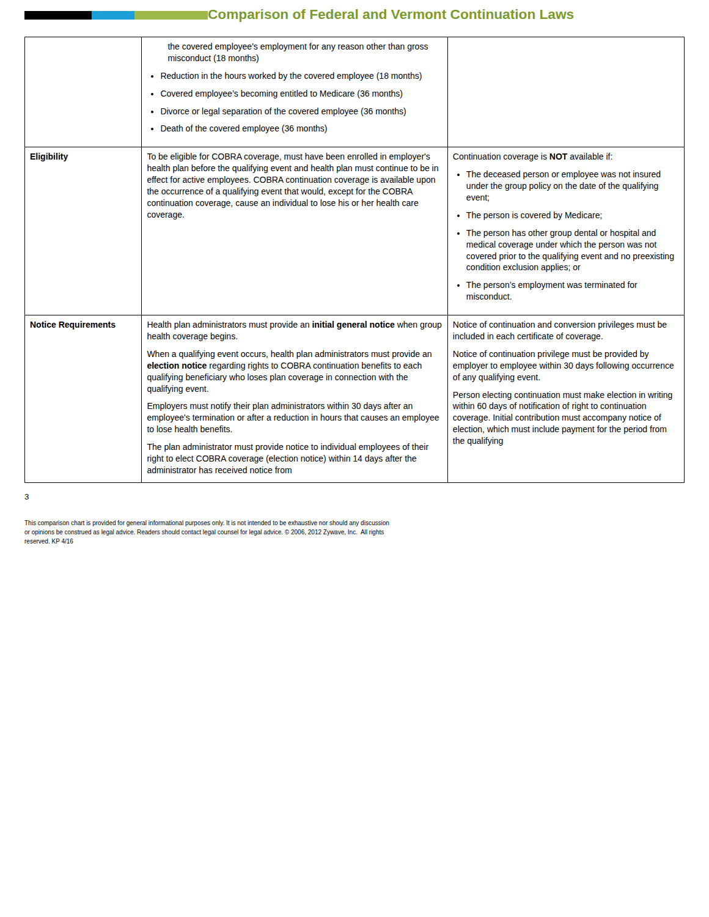Comparison of Federal and Vermont Continuation Laws
| | the covered employee's employment for any reason other than gross misconduct (18 months) Reduction in the hours worked by the covered employee (18 months) Covered employee’s becoming entitled to Medicare (36 months) Divorce or legal separation of the covered employee (36 months) Death of the covered employee (36 months) | |
| Eligibility | To be eligible for COBRA coverage, must have been enrolled in employer's health plan before the qualifying event and health plan must continue to be in effect for active employees. COBRA continuation coverage is available upon the occurrence of a qualifying event that would, except for the COBRA continuation coverage, cause an individual to lose his or her health care coverage. | Continuation coverage is NOT available if: The deceased person or employee was not insured under the group policy on the date of the qualifying event; The person is covered by Medicare; The person has other group dental or hospital and medical coverage under which the person was not covered prior to the qualifying event and no preexisting condition exclusion applies; or The person’s employment was terminated for misconduct. |
| Notice Requirements | Health plan administrators must provide an initial general notice when group health coverage begins. When a qualifying event occurs, health plan administrators must provide an election notice regarding rights to COBRA continuation benefits to each qualifying beneficiary who loses plan coverage in connection with the qualifying event. Employers must notify their plan administrators within 30 days after an employee's termination or after a reduction in hours that causes an employee to lose health benefits. The plan administrator must provide notice to individual employees of their right to elect COBRA coverage (election notice) within 14 days after the administrator has received notice from | Notice of continuation and conversion privileges must be included in each certificate of coverage. Notice of continuation privilege must be provided by employer to employee within 30 days following occurrence of any qualifying event. Person electing continuation must make election in writing within 60 days of notification of right to continuation coverage. Initial contribution must accompany notice of election, which must include payment for the period from the qualifying |
3
This comparison chart is provided for general informational purposes only. It is not intended to be exhaustive nor should any discussion
or opinions be construed as legal advice. Readers should contact legal counsel for legal advice. © 2006, 2012 Zywave, Inc. All rights
reserved. KP 4/16